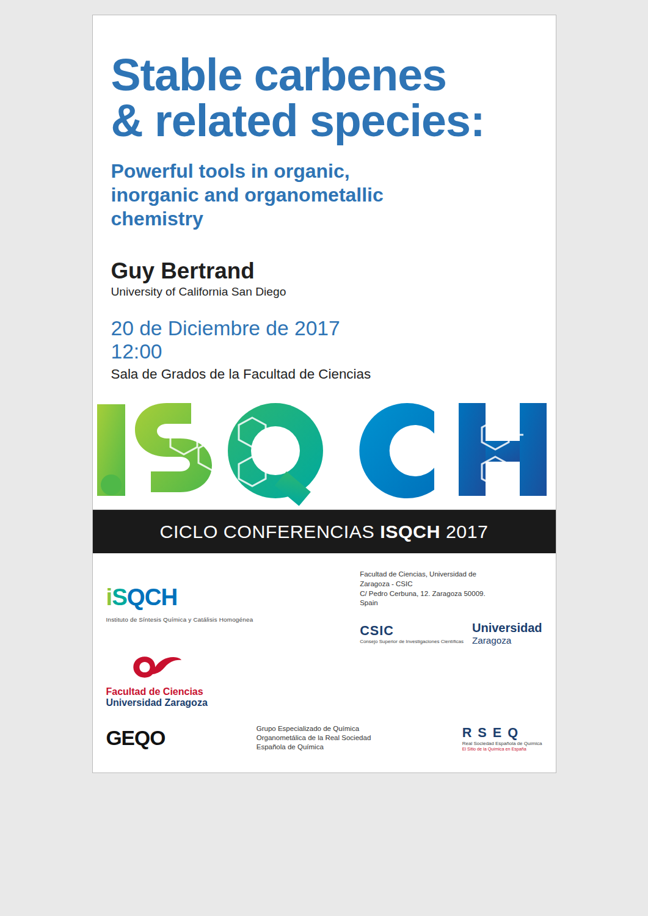Stable carbenes
& related species:
Powerful tools in organic,
inorganic and organometallic
chemistry
Guy Bertrand
University of California San Diego
20 de Diciembre de 2017
12:00
Sala de Grados de la Facultad de Ciencias
CICLO CONFERENCIAS ISQCH 2017
iSQCH
Instituto de Síntesis Química y Catálisis Homogénea
Facultad de Ciencias, Universidad de Zaragoza - CSIC
C/ Pedro Cerbuna, 12. Zaragoza 50009. Spain
CSIC Consejo Superior de Investigaciones Científicas
Universidad Zaragoza
Facultad de Ciencias
Universidad Zaragoza
GEQO
Grupo Especializado de Química
Organometálica de la Real Sociedad
Española de Química
R S E Q Real Sociedad Española de Química El Sitio de la Química en España